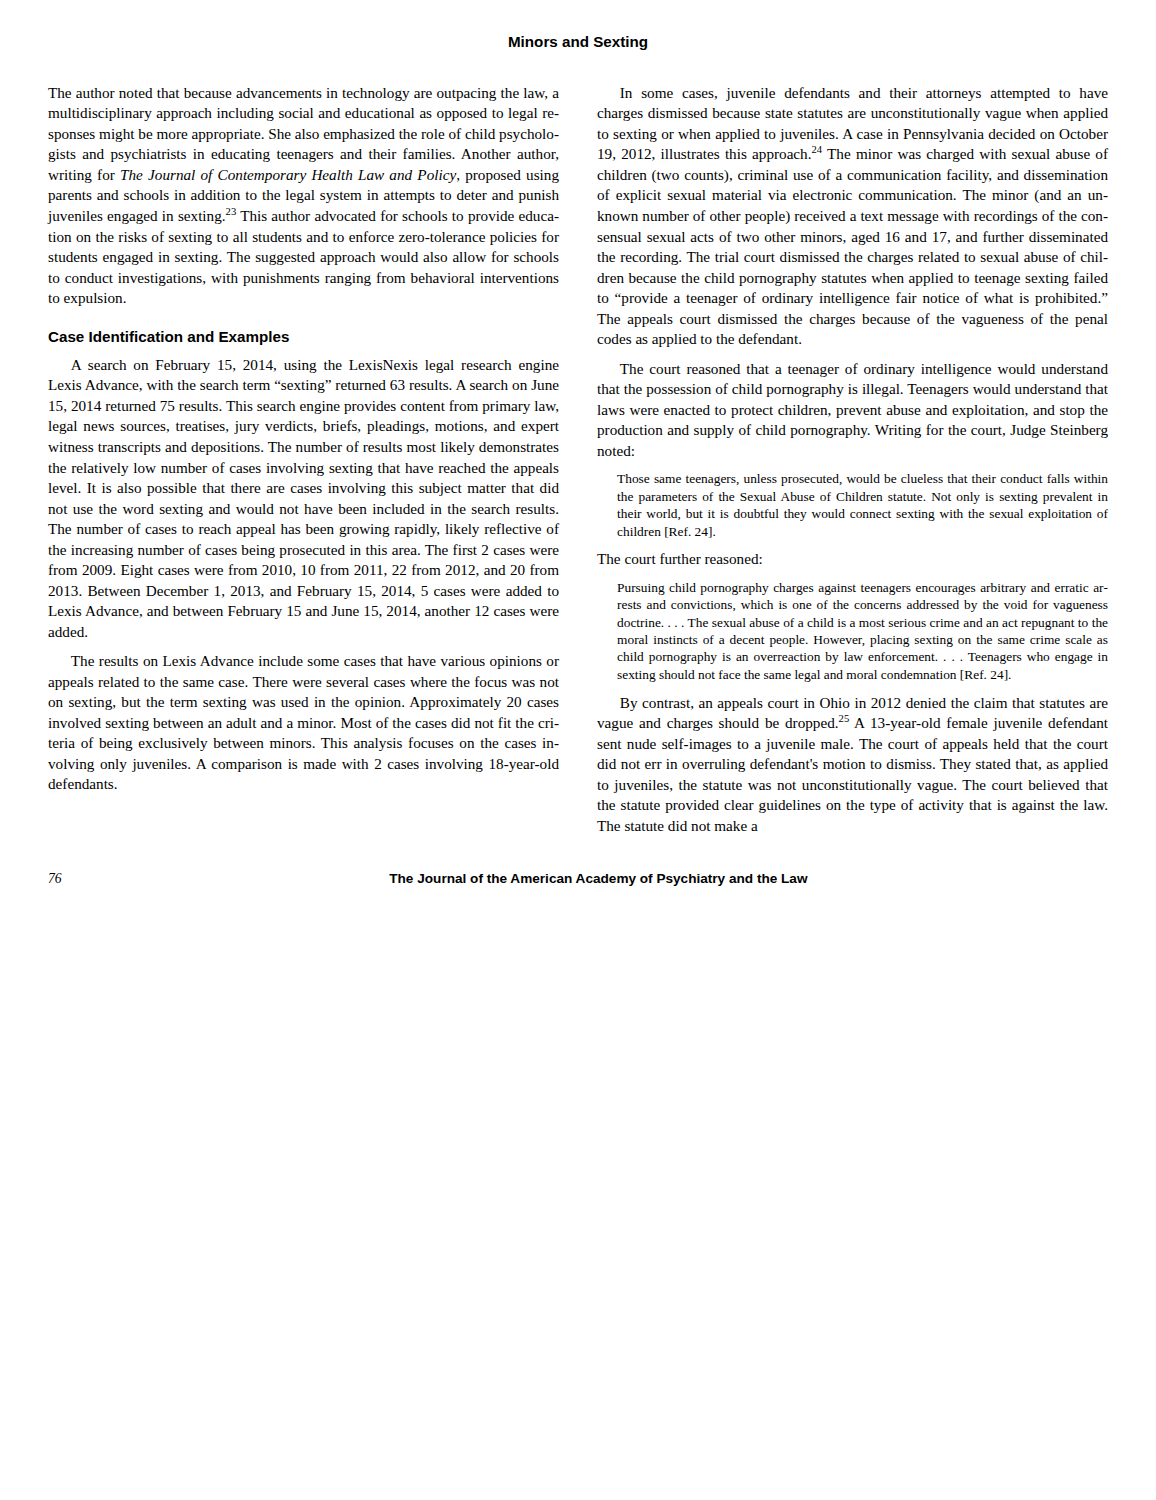Minors and Sexting
The author noted that because advancements in technology are outpacing the law, a multidisciplinary approach including social and educational as opposed to legal responses might be more appropriate. She also emphasized the role of child psychologists and psychiatrists in educating teenagers and their families. Another author, writing for The Journal of Contemporary Health Law and Policy, proposed using parents and schools in addition to the legal system in attempts to deter and punish juveniles engaged in sexting.23 This author advocated for schools to provide education on the risks of sexting to all students and to enforce zero-tolerance policies for students engaged in sexting. The suggested approach would also allow for schools to conduct investigations, with punishments ranging from behavioral interventions to expulsion.
Case Identification and Examples
A search on February 15, 2014, using the LexisNexis legal research engine Lexis Advance, with the search term “sexting” returned 63 results. A search on June 15, 2014 returned 75 results. This search engine provides content from primary law, legal news sources, treatises, jury verdicts, briefs, pleadings, motions, and expert witness transcripts and depositions. The number of results most likely demonstrates the relatively low number of cases involving sexting that have reached the appeals level. It is also possible that there are cases involving this subject matter that did not use the word sexting and would not have been included in the search results. The number of cases to reach appeal has been growing rapidly, likely reflective of the increasing number of cases being prosecuted in this area. The first 2 cases were from 2009. Eight cases were from 2010, 10 from 2011, 22 from 2012, and 20 from 2013. Between December 1, 2013, and February 15, 2014, 5 cases were added to Lexis Advance, and between February 15 and June 15, 2014, another 12 cases were added.
The results on Lexis Advance include some cases that have various opinions or appeals related to the same case. There were several cases where the focus was not on sexting, but the term sexting was used in the opinion. Approximately 20 cases involved sexting between an adult and a minor. Most of the cases did not fit the criteria of being exclusively between minors. This analysis focuses on the cases involving only juveniles. A comparison is made with 2 cases involving 18-year-old defendants.
In some cases, juvenile defendants and their attorneys attempted to have charges dismissed because state statutes are unconstitutionally vague when applied to sexting or when applied to juveniles. A case in Pennsylvania decided on October 19, 2012, illustrates this approach.24 The minor was charged with sexual abuse of children (two counts), criminal use of a communication facility, and dissemination of explicit sexual material via electronic communication. The minor (and an unknown number of other people) received a text message with recordings of the consensual sexual acts of two other minors, aged 16 and 17, and further disseminated the recording. The trial court dismissed the charges related to sexual abuse of children because the child pornography statutes when applied to teenage sexting failed to “provide a teenager of ordinary intelligence fair notice of what is prohibited.” The appeals court dismissed the charges because of the vagueness of the penal codes as applied to the defendant.
The court reasoned that a teenager of ordinary intelligence would understand that the possession of child pornography is illegal. Teenagers would understand that laws were enacted to protect children, prevent abuse and exploitation, and stop the production and supply of child pornography. Writing for the court, Judge Steinberg noted:
Those same teenagers, unless prosecuted, would be clueless that their conduct falls within the parameters of the Sexual Abuse of Children statute. Not only is sexting prevalent in their world, but it is doubtful they would connect sexting with the sexual exploitation of children [Ref. 24].
The court further reasoned:
Pursuing child pornography charges against teenagers encourages arbitrary and erratic arrests and convictions, which is one of the concerns addressed by the void for vagueness doctrine. . . . The sexual abuse of a child is a most serious crime and an act repugnant to the moral instincts of a decent people. However, placing sexting on the same crime scale as child pornography is an overreaction by law enforcement. . . . Teenagers who engage in sexting should not face the same legal and moral condemnation [Ref. 24].
By contrast, an appeals court in Ohio in 2012 denied the claim that statutes are vague and charges should be dropped.25 A 13-year-old female juvenile defendant sent nude self-images to a juvenile male. The court of appeals held that the court did not err in overruling defendant's motion to dismiss. They stated that, as applied to juveniles, the statute was not unconstitutionally vague. The court believed that the statute provided clear guidelines on the type of activity that is against the law. The statute did not make a
76 The Journal of the American Academy of Psychiatry and the Law